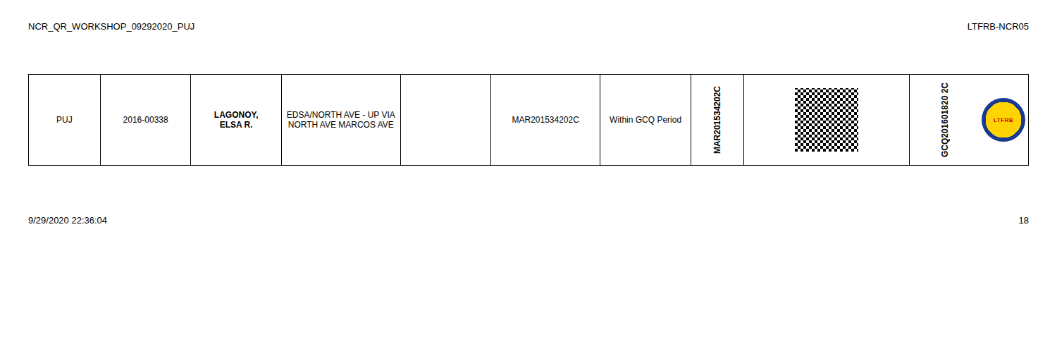NCR_QR_WORKSHOP_09292020_PUJ
LTFRB-NCR05
| PUJ | 2016-00338 | LAGONOY, ELSA R. | EDSA/NORTH AVE - UP VIA NORTH AVE MARCOS AVE | | MAR201534202C | Within GCQ Period | MAR201534202C | | GCQ201601820 2C |
9/29/2020 22:36:04
18